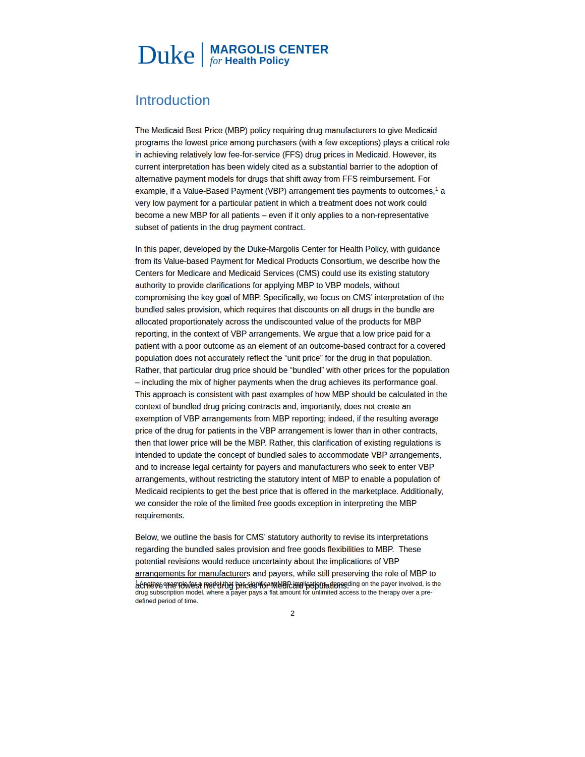Duke
MARGOLIS CENTER
for Health Policy
Introduction
The Medicaid Best Price (MBP) policy requiring drug manufacturers to give Medicaid programs the lowest price among purchasers (with a few exceptions) plays a critical role in achieving relatively low fee-for-service (FFS) drug prices in Medicaid. However, its current interpretation has been widely cited as a substantial barrier to the adoption of alternative payment models for drugs that shift away from FFS reimbursement. For example, if a Value-Based Payment (VBP) arrangement ties payments to outcomes,1 a very low payment for a particular patient in which a treatment does not work could become a new MBP for all patients – even if it only applies to a non-representative subset of patients in the drug payment contract.
In this paper, developed by the Duke-Margolis Center for Health Policy, with guidance from its Value-based Payment for Medical Products Consortium, we describe how the Centers for Medicare and Medicaid Services (CMS) could use its existing statutory authority to provide clarifications for applying MBP to VBP models, without compromising the key goal of MBP. Specifically, we focus on CMS’ interpretation of the bundled sales provision, which requires that discounts on all drugs in the bundle are allocated proportionately across the undiscounted value of the products for MBP reporting, in the context of VBP arrangements. We argue that a low price paid for a patient with a poor outcome as an element of an outcome-based contract for a covered population does not accurately reflect the “unit price” for the drug in that population. Rather, that particular drug price should be “bundled” with other prices for the population – including the mix of higher payments when the drug achieves its performance goal. This approach is consistent with past examples of how MBP should be calculated in the context of bundled drug pricing contracts and, importantly, does not create an exemption of VBP arrangements from MBP reporting; indeed, if the resulting average price of the drug for patients in the VBP arrangement is lower than in other contracts, then that lower price will be the MBP. Rather, this clarification of existing regulations is intended to update the concept of bundled sales to accommodate VBP arrangements, and to increase legal certainty for payers and manufacturers who seek to enter VBP arrangements, without restricting the statutory intent of MBP to enable a population of Medicaid recipients to get the best price that is offered in the marketplace. Additionally, we consider the role of the limited free goods exception in interpreting the MBP requirements.
Below, we outline the basis for CMS’ statutory authority to revise its interpretations regarding the bundled sales provision and free goods flexibilities to MBP. These potential revisions would reduce uncertainty about the implications of VBP arrangements for manufacturers and payers, while still preserving the role of MBP to achieve the lowest net drug prices for Medicaid populations.
1 Another example for a model that has significant MBP implications, depending on the payer involved, is the drug subscription model, where a payer pays a flat amount for unlimited access to the therapy over a pre-defined period of time.
2